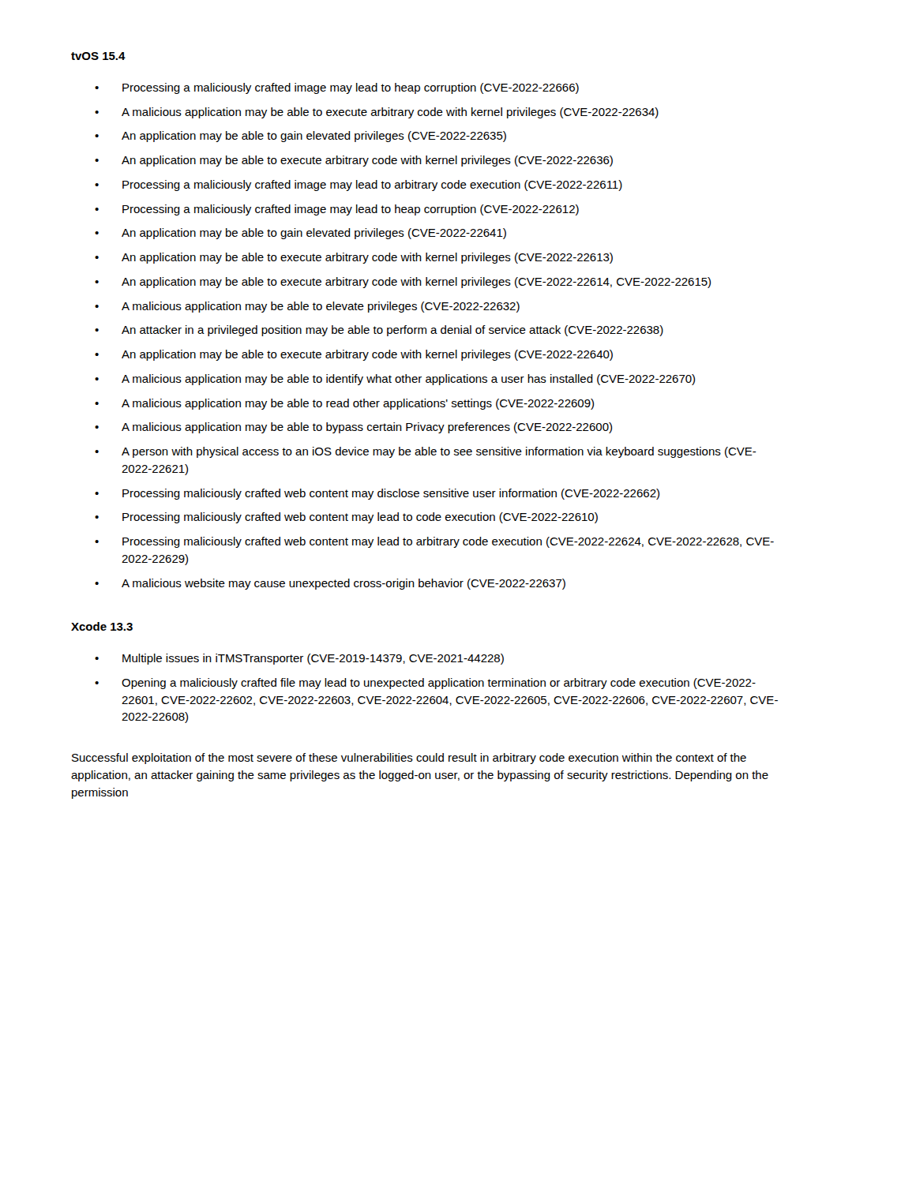tvOS 15.4
Processing a maliciously crafted image may lead to heap corruption (CVE-2022-22666)
A malicious application may be able to execute arbitrary code with kernel privileges (CVE-2022-22634)
An application may be able to gain elevated privileges (CVE-2022-22635)
An application may be able to execute arbitrary code with kernel privileges (CVE-2022-22636)
Processing a maliciously crafted image may lead to arbitrary code execution (CVE-2022-22611)
Processing a maliciously crafted image may lead to heap corruption (CVE-2022-22612)
An application may be able to gain elevated privileges (CVE-2022-22641)
An application may be able to execute arbitrary code with kernel privileges (CVE-2022-22613)
An application may be able to execute arbitrary code with kernel privileges (CVE-2022-22614, CVE-2022-22615)
A malicious application may be able to elevate privileges (CVE-2022-22632)
An attacker in a privileged position may be able to perform a denial of service attack (CVE-2022-22638)
An application may be able to execute arbitrary code with kernel privileges (CVE-2022-22640)
A malicious application may be able to identify what other applications a user has installed (CVE-2022-22670)
A malicious application may be able to read other applications' settings (CVE-2022-22609)
A malicious application may be able to bypass certain Privacy preferences (CVE-2022-22600)
A person with physical access to an iOS device may be able to see sensitive information via keyboard suggestions (CVE-2022-22621)
Processing maliciously crafted web content may disclose sensitive user information (CVE-2022-22662)
Processing maliciously crafted web content may lead to code execution (CVE-2022-22610)
Processing maliciously crafted web content may lead to arbitrary code execution (CVE-2022-22624, CVE-2022-22628, CVE-2022-22629)
A malicious website may cause unexpected cross-origin behavior (CVE-2022-22637)
Xcode 13.3
Multiple issues in iTMSTransporter (CVE-2019-14379, CVE-2021-44228)
Opening a maliciously crafted file may lead to unexpected application termination or arbitrary code execution (CVE-2022-22601, CVE-2022-22602, CVE-2022-22603, CVE-2022-22604, CVE-2022-22605, CVE-2022-22606, CVE-2022-22607, CVE-2022-22608)
Successful exploitation of the most severe of these vulnerabilities could result in arbitrary code execution within the context of the application, an attacker gaining the same privileges as the logged-on user, or the bypassing of security restrictions. Depending on the permission